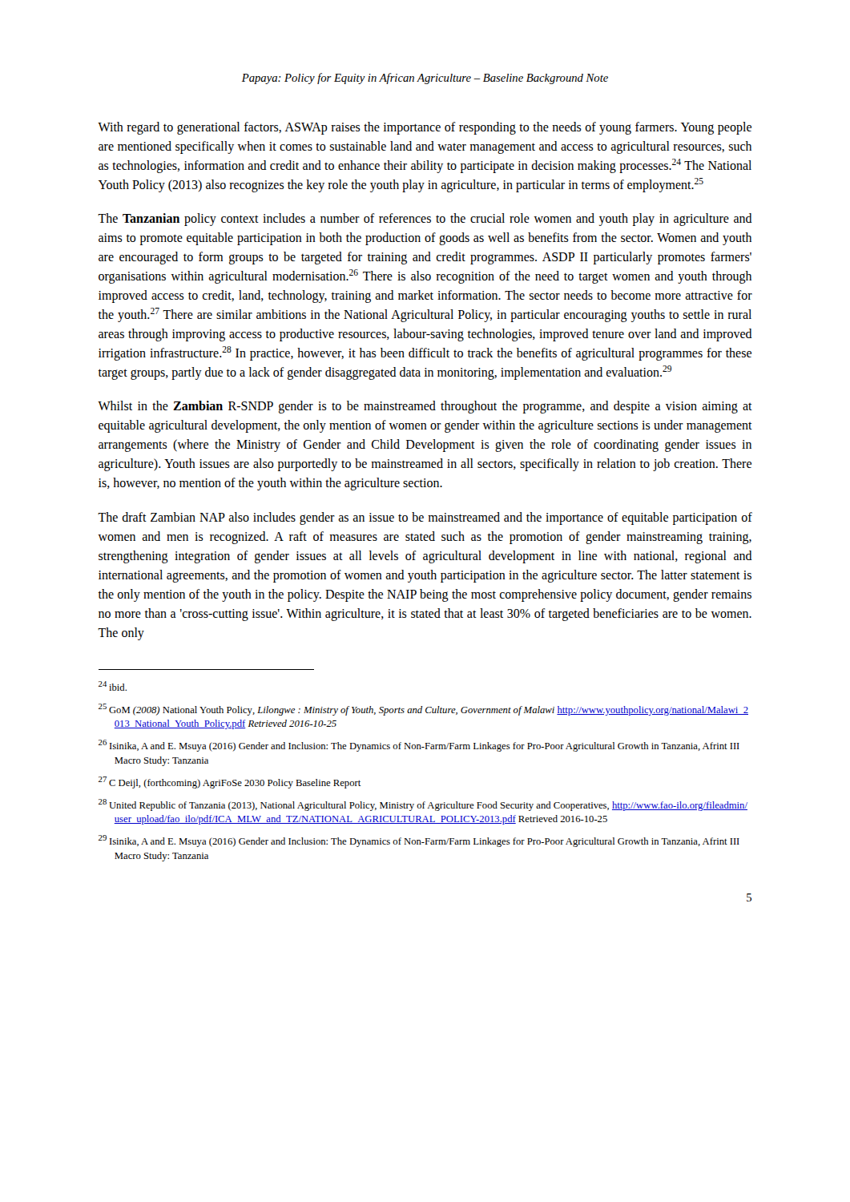Papaya: Policy for Equity in African Agriculture – Baseline Background Note
With regard to generational factors, ASWAp raises the importance of responding to the needs of young farmers. Young people are mentioned specifically when it comes to sustainable land and water management and access to agricultural resources, such as technologies, information and credit and to enhance their ability to participate in decision making processes.24 The National Youth Policy (2013) also recognizes the key role the youth play in agriculture, in particular in terms of employment.25
The Tanzanian policy context includes a number of references to the crucial role women and youth play in agriculture and aims to promote equitable participation in both the production of goods as well as benefits from the sector. Women and youth are encouraged to form groups to be targeted for training and credit programmes. ASDP II particularly promotes farmers' organisations within agricultural modernisation.26 There is also recognition of the need to target women and youth through improved access to credit, land, technology, training and market information. The sector needs to become more attractive for the youth.27 There are similar ambitions in the National Agricultural Policy, in particular encouraging youths to settle in rural areas through improving access to productive resources, labour-saving technologies, improved tenure over land and improved irrigation infrastructure.28 In practice, however, it has been difficult to track the benefits of agricultural programmes for these target groups, partly due to a lack of gender disaggregated data in monitoring, implementation and evaluation.29
Whilst in the Zambian R-SNDP gender is to be mainstreamed throughout the programme, and despite a vision aiming at equitable agricultural development, the only mention of women or gender within the agriculture sections is under management arrangements (where the Ministry of Gender and Child Development is given the role of coordinating gender issues in agriculture). Youth issues are also purportedly to be mainstreamed in all sectors, specifically in relation to job creation. There is, however, no mention of the youth within the agriculture section.
The draft Zambian NAP also includes gender as an issue to be mainstreamed and the importance of equitable participation of women and men is recognized. A raft of measures are stated such as the promotion of gender mainstreaming training, strengthening integration of gender issues at all levels of agricultural development in line with national, regional and international agreements, and the promotion of women and youth participation in the agriculture sector. The latter statement is the only mention of the youth in the policy. Despite the NAIP being the most comprehensive policy document, gender remains no more than a 'cross-cutting issue'. Within agriculture, it is stated that at least 30% of targeted beneficiaries are to be women. The only
ibid.
GoM (2008) National Youth Policy, Lilongwe : Ministry of Youth, Sports and Culture, Government of Malawi http://www.youthpolicy.org/national/Malawi_2013_National_Youth_Policy.pdf Retrieved 2016-10-25
Isinika, A and E. Msuya (2016) Gender and Inclusion: The Dynamics of Non-Farm/Farm Linkages for Pro-Poor Agricultural Growth in Tanzania, Afrint III Macro Study: Tanzania
C Deijl, (forthcoming) AgriFoSe 2030 Policy Baseline Report
United Republic of Tanzania (2013), National Agricultural Policy, Ministry of Agriculture Food Security and Cooperatives, http://www.fao-ilo.org/fileadmin/user_upload/fao_ilo/pdf/ICA_MLW_and_TZ/NATIONAL_AGRICULTURAL_POLICY-2013.pdf Retrieved 2016-10-25
Isinika, A and E. Msuya (2016) Gender and Inclusion: The Dynamics of Non-Farm/Farm Linkages for Pro-Poor Agricultural Growth in Tanzania, Afrint III Macro Study: Tanzania
5